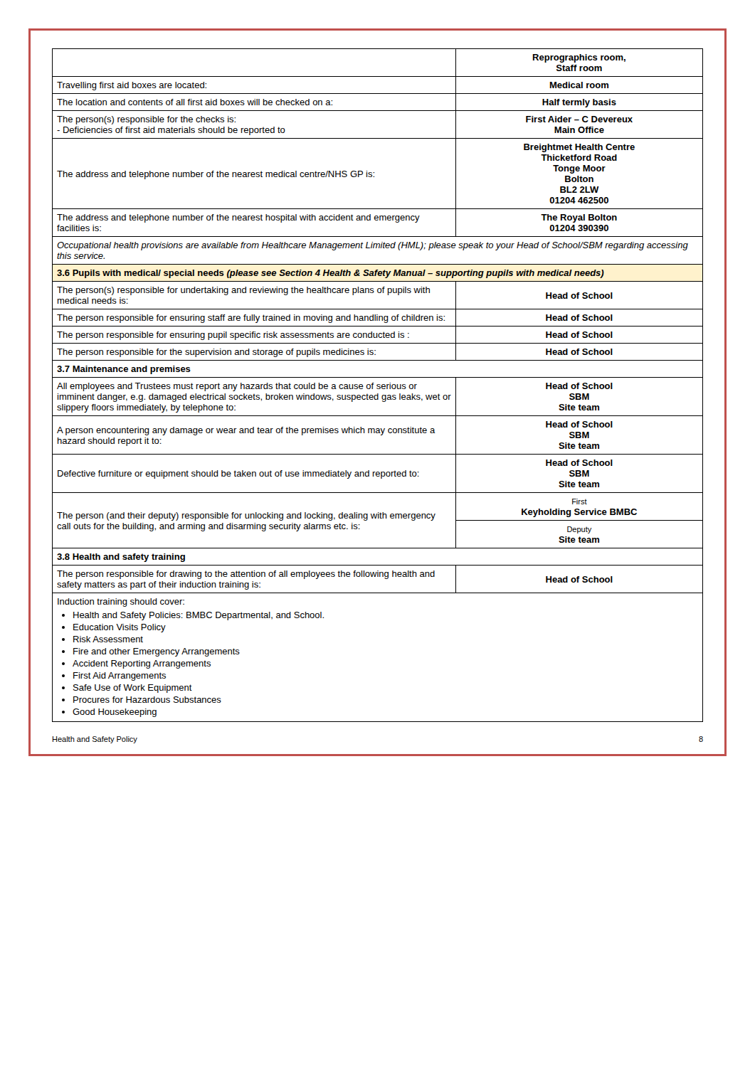| | Reprographics room, Staff room |
| Travelling first aid boxes are located: | Medical room |
| The location and contents of all first aid boxes will be checked on a: | Half termly basis |
| The person(s) responsible for the checks is: - Deficiencies of first aid materials should be reported to | First Aider – C Devereux Main Office |
| The address and telephone number of the nearest medical centre/NHS GP is: | Breightmet Health Centre Thicketford Road Tonge Moor Bolton BL2 2LW 01204 462500 |
| The address and telephone number of the nearest hospital with accident and emergency facilities is: | The Royal Bolton 01204 390390 |
| Occupational health provisions are available from Healthcare Management Limited (HML); please speak to your Head of School/SBM regarding accessing this service. |
| 3.6 Pupils with medical/ special needs (please see Section 4 Health & Safety Manual – supporting pupils with medical needs) |
| The person(s) responsible for undertaking and reviewing the healthcare plans of pupils with medical needs is: | Head of School |
| The person responsible for ensuring staff are fully trained in moving and handling of children is: | Head of School |
| The person responsible for ensuring pupil specific risk assessments are conducted is : | Head of School |
| The person responsible for the supervision and storage of pupils medicines is: | Head of School |
| 3.7 Maintenance and premises |
| All employees and Trustees must report any hazards that could be a cause of serious or imminent danger, e.g. damaged electrical sockets, broken windows, suspected gas leaks, wet or slippery floors immediately, by telephone to: | Head of School SBM Site team |
| A person encountering any damage or wear and tear of the premises which may constitute a hazard should report it to: | Head of School SBM Site team |
| Defective furniture or equipment should be taken out of use immediately and reported to: | Head of School SBM Site team |
| The person (and their deputy) responsible for unlocking and locking, dealing with emergency call outs for the building, and arming and disarming security alarms etc. is: | First Keyholding Service BMBC |
| Deputy Site team |
| 3.8 Health and safety training |
| The person responsible for drawing to the attention of all employees the following health and safety matters as part of their induction training is: | Head of School |
| Induction training should cover: Health and Safety Policies: BMBC Departmental, and School. Education Visits Policy Risk Assessment Fire and other Emergency Arrangements Accident Reporting Arrangements First Aid Arrangements Safe Use of Work Equipment Procures for Hazardous Substances Good Housekeeping |
Health and Safety Policy 8